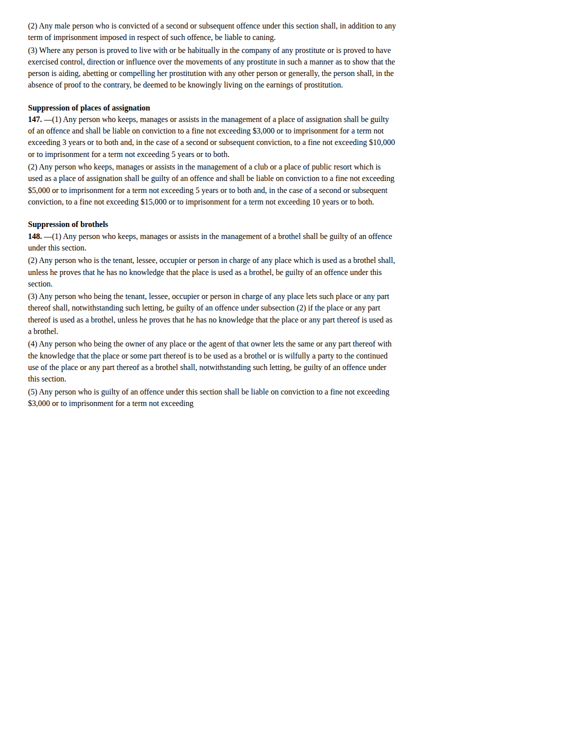(2) Any male person who is convicted of a second or subsequent offence under this section shall, in addition to any term of imprisonment imposed in respect of such offence, be liable to caning.
(3) Where any person is proved to live with or be habitually in the company of any prostitute or is proved to have exercised control, direction or influence over the movements of any prostitute in such a manner as to show that the person is aiding, abetting or compelling her prostitution with any other person or generally, the person shall, in the absence of proof to the contrary, be deemed to be knowingly living on the earnings of prostitution.
Suppression of places of assignation
147. —(1) Any person who keeps, manages or assists in the management of a place of assignation shall be guilty of an offence and shall be liable on conviction to a fine not exceeding $3,000 or to imprisonment for a term not exceeding 3 years or to both and, in the case of a second or subsequent conviction, to a fine not exceeding $10,000 or to imprisonment for a term not exceeding 5 years or to both.
(2) Any person who keeps, manages or assists in the management of a club or a place of public resort which is used as a place of assignation shall be guilty of an offence and shall be liable on conviction to a fine not exceeding $5,000 or to imprisonment for a term not exceeding 5 years or to both and, in the case of a second or subsequent conviction, to a fine not exceeding $15,000 or to imprisonment for a term not exceeding 10 years or to both.
Suppression of brothels
148. —(1) Any person who keeps, manages or assists in the management of a brothel shall be guilty of an offence under this section.
(2) Any person who is the tenant, lessee, occupier or person in charge of any place which is used as a brothel shall, unless he proves that he has no knowledge that the place is used as a brothel, be guilty of an offence under this section.
(3) Any person who being the tenant, lessee, occupier or person in charge of any place lets such place or any part thereof shall, notwithstanding such letting, be guilty of an offence under subsection (2) if the place or any part thereof is used as a brothel, unless he proves that he has no knowledge that the place or any part thereof is used as a brothel.
(4) Any person who being the owner of any place or the agent of that owner lets the same or any part thereof with the knowledge that the place or some part thereof is to be used as a brothel or is wilfully a party to the continued use of the place or any part thereof as a brothel shall, notwithstanding such letting, be guilty of an offence under this section.
(5) Any person who is guilty of an offence under this section shall be liable on conviction to a fine not exceeding $3,000 or to imprisonment for a term not exceeding